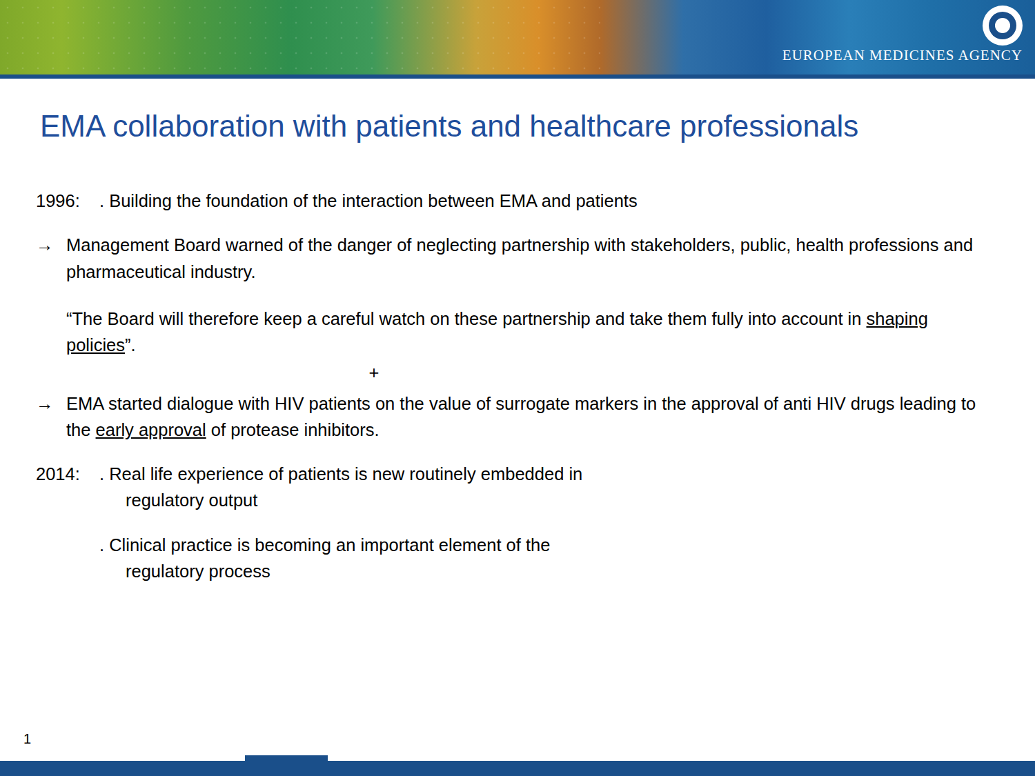EUROPEAN MEDICINES AGENCY
EMA collaboration with patients and healthcare professionals
1996:. Building the foundation of the interaction between EMA and patients
→ Management Board warned of the danger of neglecting partnership with stakeholders, public, health professions and pharmaceutical industry.
“The Board will therefore keep a careful watch on these partnership and take them fully into account in shaping policies”.
+
→ EMA started dialogue with HIV patients on the value of surrogate markers in the approval of anti HIV drugs leading to the early approval of protease inhibitors.
2014:. Real life experience of patients is new routinely embedded in regulatory output
. Clinical practice is becoming an important element of the regulatory process
1